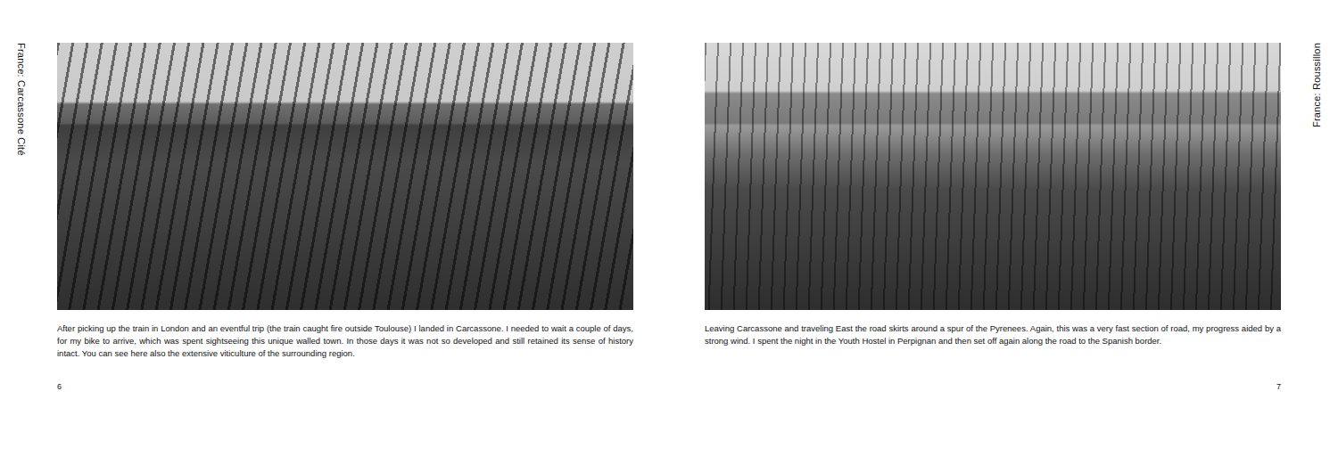France: Carcassone Cité
After picking up the train in London and an eventful trip (the train caught fire outside Toulouse) I landed in Carcassone. I needed to wait a couple of days, for my bike to arrive, which was spent sightseeing this unique walled town. In those days it was not so developed and still retained its sense of history intact. You can see here also the extensive viticulture of the surrounding region.
6
France: Roussillon
Leaving Carcassone and traveling East the road skirts around a spur of the Pyrenees. Again, this was a very fast section of road, my progress aided by a strong wind. I spent the night in the Youth Hostel in Perpignan and then set off again along the road to the Spanish border.
7